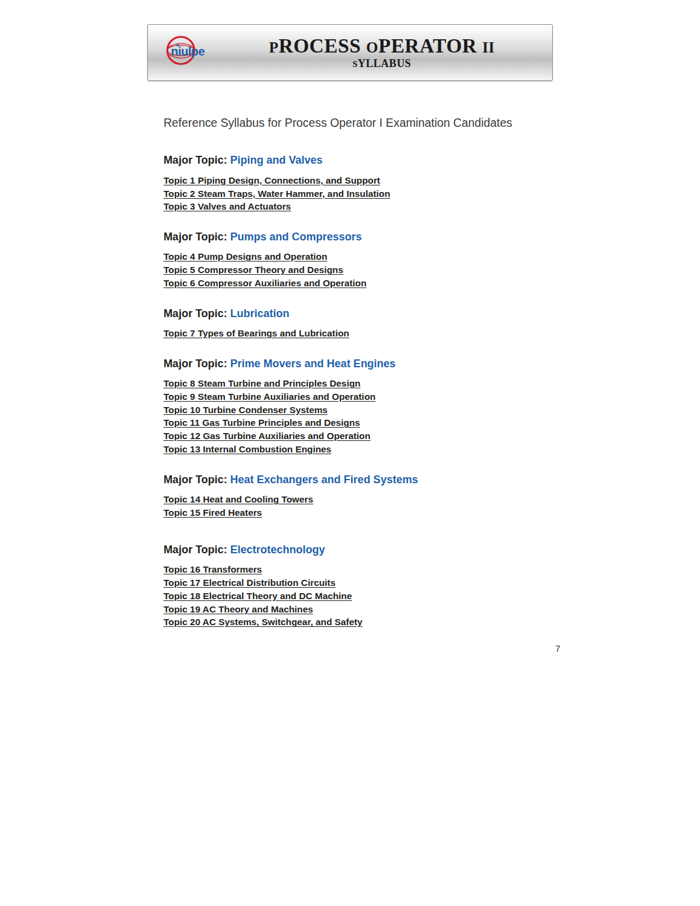niulpe
PROCESS OPERATOR II
SYLLABUS
Reference Syllabus for Process Operator I Examination Candidates
Major Topic: Piping and Valves
Topic 1 Piping Design, Connections, and Support
Topic 2 Steam Traps, Water Hammer, and Insulation
Topic 3 Valves and Actuators
Major Topic: Pumps and Compressors
Topic 4 Pump Designs and Operation
Topic 5 Compressor Theory and Designs
Topic 6 Compressor Auxiliaries and Operation
Major Topic: Lubrication
Topic 7 Types of Bearings and Lubrication
Major Topic: Prime Movers and Heat Engines
Topic 8 Steam Turbine and Principles Design
Topic 9 Steam Turbine Auxiliaries and Operation
Topic 10 Turbine Condenser Systems
Topic 11 Gas Turbine Principles and Designs
Topic 12 Gas Turbine Auxiliaries and Operation
Topic 13 Internal Combustion Engines
Major Topic: Heat Exchangers and Fired Systems
Topic 14 Heat and Cooling Towers
Topic 15 Fired Heaters
Major Topic: Electrotechnology
Topic 16 Transformers
Topic 17 Electrical Distribution Circuits
Topic 18 Electrical Theory and DC Machine
Topic 19 AC Theory and Machines
Topic 20 AC Systems, Switchgear, and Safety
7